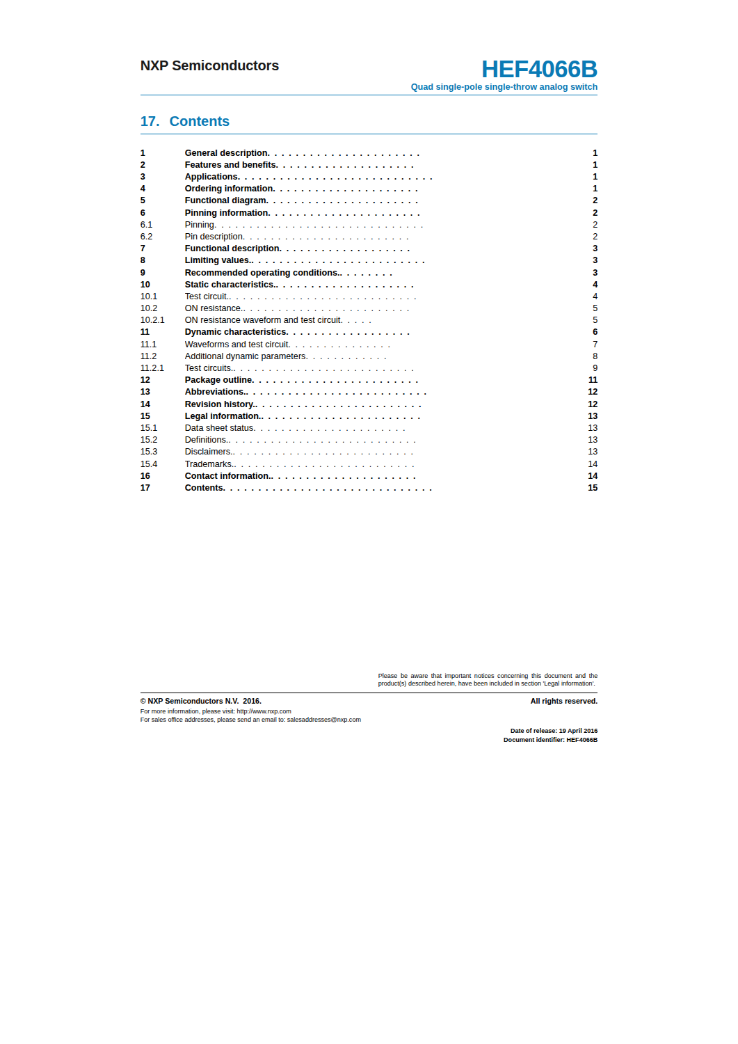NXP Semiconductors
HEF4066B
Quad single-pole single-throw analog switch
17. Contents
| 1 | | General description . . . . . . . . . . . . . . . . . . . . . . | 1 |
| 2 | | Features and benefits . . . . . . . . . . . . . . . . . . . . | 1 |
| 3 | | Applications . . . . . . . . . . . . . . . . . . . . . . . . . . . . | 1 |
| 4 | | Ordering information . . . . . . . . . . . . . . . . . . . . . | 1 |
| 5 | | Functional diagram . . . . . . . . . . . . . . . . . . . . . . | 2 |
| 6 | | Pinning information . . . . . . . . . . . . . . . . . . . . . . | 2 |
| 6.1 | | Pinning . . . . . . . . . . . . . . . . . . . . . . . . . . . . . . | 2 |
| 6.2 | | Pin description . . . . . . . . . . . . . . . . . . . . . . . . | 2 |
| 7 | | Functional description . . . . . . . . . . . . . . . . . . . | 3 |
| 8 | | Limiting values. . . . . . . . . . . . . . . . . . . . . . . . . . | 3 |
| 9 | | Recommended operating conditions. . . . . . . . . | 3 |
| 10 | | Static characteristics. . . . . . . . . . . . . . . . . . . . . | 4 |
| 10.1 | | Test circuit. . . . . . . . . . . . . . . . . . . . . . . . . . . . | 4 |
| 10.2 | | ON resistance. . . . . . . . . . . . . . . . . . . . . . . . . | 5 |
| 10.2.1 | | ON resistance waveform and test circuit . . . . . | 5 |
| 11 | | Dynamic characteristics . . . . . . . . . . . . . . . . . . | 6 |
| 11.1 | | Waveforms and test circuit . . . . . . . . . . . . . . . | 7 |
| 11.2 | | Additional dynamic parameters . . . . . . . . . . . . | 8 |
| 11.2.1 | | Test circuits. . . . . . . . . . . . . . . . . . . . . . . . . . . | 9 |
| 12 | | Package outline . . . . . . . . . . . . . . . . . . . . . . . . | 11 |
| 13 | | Abbreviations. . . . . . . . . . . . . . . . . . . . . . . . . . . | 12 |
| 14 | | Revision history. . . . . . . . . . . . . . . . . . . . . . . . . | 12 |
| 15 | | Legal information. . . . . . . . . . . . . . . . . . . . . . . . | 13 |
| 15.1 | | Data sheet status . . . . . . . . . . . . . . . . . . . . . . | 13 |
| 15.2 | | Definitions. . . . . . . . . . . . . . . . . . . . . . . . . . . . | 13 |
| 15.3 | | Disclaimers. . . . . . . . . . . . . . . . . . . . . . . . . . . | 13 |
| 15.4 | | Trademarks. . . . . . . . . . . . . . . . . . . . . . . . . . . | 14 |
| 16 | | Contact information. . . . . . . . . . . . . . . . . . . . . . | 14 |
| 17 | | Contents . . . . . . . . . . . . . . . . . . . . . . . . . . . . . . | 15 |
Please be aware that important notices concerning this document and the product(s) described herein, have been included in section 'Legal information'.
© NXP Semiconductors N.V. 2016. All rights reserved.
For more information, please visit: http://www.nxp.com
For sales office addresses, please send an email to: salesaddresses@nxp.com
Date of release: 19 April 2016
Document identifier: HEF4066B